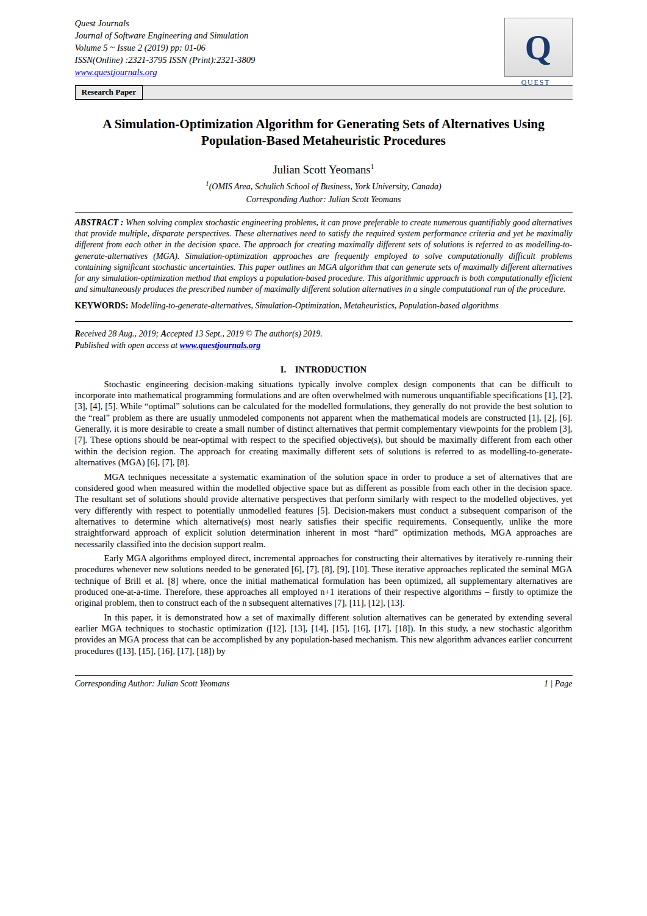Quest Journals
Journal of Software Engineering and Simulation
Volume 5 ~ Issue 2 (2019) pp: 01-06
ISSN(Online) :2321-3795 ISSN (Print):2321-3809
www.questjournals.org
Q
QUEST
Research Paper
A Simulation-Optimization Algorithm for Generating Sets of Alternatives Using Population-Based Metaheuristic Procedures
Julian Scott Yeomans1
1(OMIS Area, Schulich School of Business, York University, Canada)
Corresponding Author: Julian Scott Yeomans
ABSTRACT : When solving complex stochastic engineering problems, it can prove preferable to create numerous quantifiably good alternatives that provide multiple, disparate perspectives. These alternatives need to satisfy the required system performance criteria and yet be maximally different from each other in the decision space. The approach for creating maximally different sets of solutions is referred to as modelling-to-generate-alternatives (MGA). Simulation-optimization approaches are frequently employed to solve computationally difficult problems containing significant stochastic uncertainties. This paper outlines an MGA algorithm that can generate sets of maximally different alternatives for any simulation-optimization method that employs a population-based procedure. This algorithmic approach is both computationally efficient and simultaneously produces the prescribed number of maximally different solution alternatives in a single computational run of the procedure.
KEYWORDS: Modelling-to-generate-alternatives, Simulation-Optimization, Metaheuristics, Population-based algorithms
Received 28 Aug., 2019; Accepted 13 Sept., 2019 © The author(s) 2019.
Published with open access at www.questjournals.org
I. INTRODUCTION
Stochastic engineering decision-making situations typically involve complex design components that can be difficult to incorporate into mathematical programming formulations and are often overwhelmed with numerous unquantifiable specifications [1], [2], [3], [4], [5]. While “optimal” solutions can be calculated for the modelled formulations, they generally do not provide the best solution to the “real” problem as there are usually unmodeled components not apparent when the mathematical models are constructed [1], [2], [6]. Generally, it is more desirable to create a small number of distinct alternatives that permit complementary viewpoints for the problem [3], [7]. These options should be near-optimal with respect to the specified objective(s), but should be maximally different from each other within the decision region. The approach for creating maximally different sets of solutions is referred to as modelling-to-generate-alternatives (MGA) [6], [7], [8].
MGA techniques necessitate a systematic examination of the solution space in order to produce a set of alternatives that are considered good when measured within the modelled objective space but as different as possible from each other in the decision space. The resultant set of solutions should provide alternative perspectives that perform similarly with respect to the modelled objectives, yet very differently with respect to potentially unmodelled features [5]. Decision-makers must conduct a subsequent comparison of the alternatives to determine which alternative(s) most nearly satisfies their specific requirements. Consequently, unlike the more straightforward approach of explicit solution determination inherent in most “hard” optimization methods, MGA approaches are necessarily classified into the decision support realm.
Early MGA algorithms employed direct, incremental approaches for constructing their alternatives by iteratively re-running their procedures whenever new solutions needed to be generated [6], [7], [8], [9], [10]. These iterative approaches replicated the seminal MGA technique of Brill et al. [8] where, once the initial mathematical formulation has been optimized, all supplementary alternatives are produced one-at-a-time. Therefore, these approaches all employed n+1 iterations of their respective algorithms – firstly to optimize the original problem, then to construct each of the n subsequent alternatives [7], [11], [12], [13].
In this paper, it is demonstrated how a set of maximally different solution alternatives can be generated by extending several earlier MGA techniques to stochastic optimization ([12], [13], [14], [15], [16], [17], [18]). In this study, a new stochastic algorithm provides an MGA process that can be accomplished by any population-based mechanism. This new algorithm advances earlier concurrent procedures ([13], [15], [16], [17], [18]) by
Corresponding Author: Julian Scott Yeomans 1 | Page